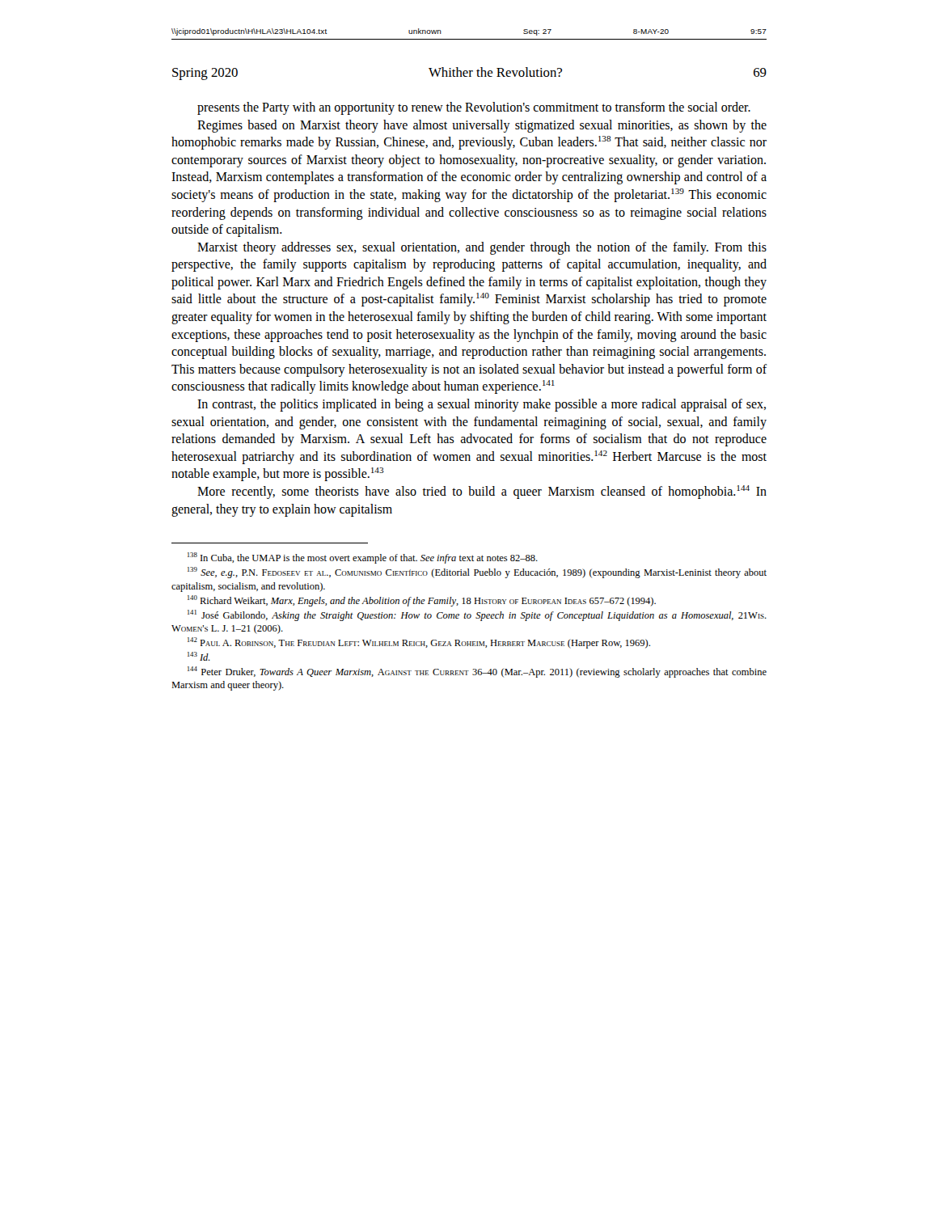\\jciprod01\productn\H\HLA\23\HLA104.txt unknown Seq: 27 8-MAY-20 9:57
Spring 2020 Whither the Revolution? 69
presents the Party with an opportunity to renew the Revolution's commitment to transform the social order.
Regimes based on Marxist theory have almost universally stigmatized sexual minorities, as shown by the homophobic remarks made by Russian, Chinese, and, previously, Cuban leaders.138 That said, neither classic nor contemporary sources of Marxist theory object to homosexuality, non-procreative sexuality, or gender variation. Instead, Marxism contemplates a transformation of the economic order by centralizing ownership and control of a society's means of production in the state, making way for the dictatorship of the proletariat.139 This economic reordering depends on transforming individual and collective consciousness so as to reimagine social relations outside of capitalism.
Marxist theory addresses sex, sexual orientation, and gender through the notion of the family. From this perspective, the family supports capitalism by reproducing patterns of capital accumulation, inequality, and political power. Karl Marx and Friedrich Engels defined the family in terms of capitalist exploitation, though they said little about the structure of a post-capitalist family.140 Feminist Marxist scholarship has tried to promote greater equality for women in the heterosexual family by shifting the burden of child rearing. With some important exceptions, these approaches tend to posit heterosexuality as the lynchpin of the family, moving around the basic conceptual building blocks of sexuality, marriage, and reproduction rather than reimagining social arrangements. This matters because compulsory heterosexuality is not an isolated sexual behavior but instead a powerful form of consciousness that radically limits knowledge about human experience.141
In contrast, the politics implicated in being a sexual minority make possible a more radical appraisal of sex, sexual orientation, and gender, one consistent with the fundamental reimagining of social, sexual, and family relations demanded by Marxism. A sexual Left has advocated for forms of socialism that do not reproduce heterosexual patriarchy and its subordination of women and sexual minorities.142 Herbert Marcuse is the most notable example, but more is possible.143
More recently, some theorists have also tried to build a queer Marxism cleansed of homophobia.144 In general, they try to explain how capitalism
138 In Cuba, the UMAP is the most overt example of that. See infra text at notes 82–88.
139 See, e.g., P.N. Fedoseev et al., Comunismo Científico (Editorial Pueblo y Educación, 1989) (expounding Marxist-Leninist theory about capitalism, socialism, and revolution).
140 Richard Weikart, Marx, Engels, and the Abolition of the Family, 18 History of European Ideas 657–672 (1994).
141 José Gabilondo, Asking the Straight Question: How to Come to Speech in Spite of Conceptual Liquidation as a Homosexual, 21Wis. Women's L. J. 1–21 (2006).
142 Paul A. Robinson, The Freudian Left: Wilhelm Reich, Geza Roheim, Herbert Marcuse (Harper Row, 1969).
143 Id.
144 Peter Druker, Towards A Queer Marxism, Against the Current 36–40 (Mar.–Apr. 2011) (reviewing scholarly approaches that combine Marxism and queer theory).